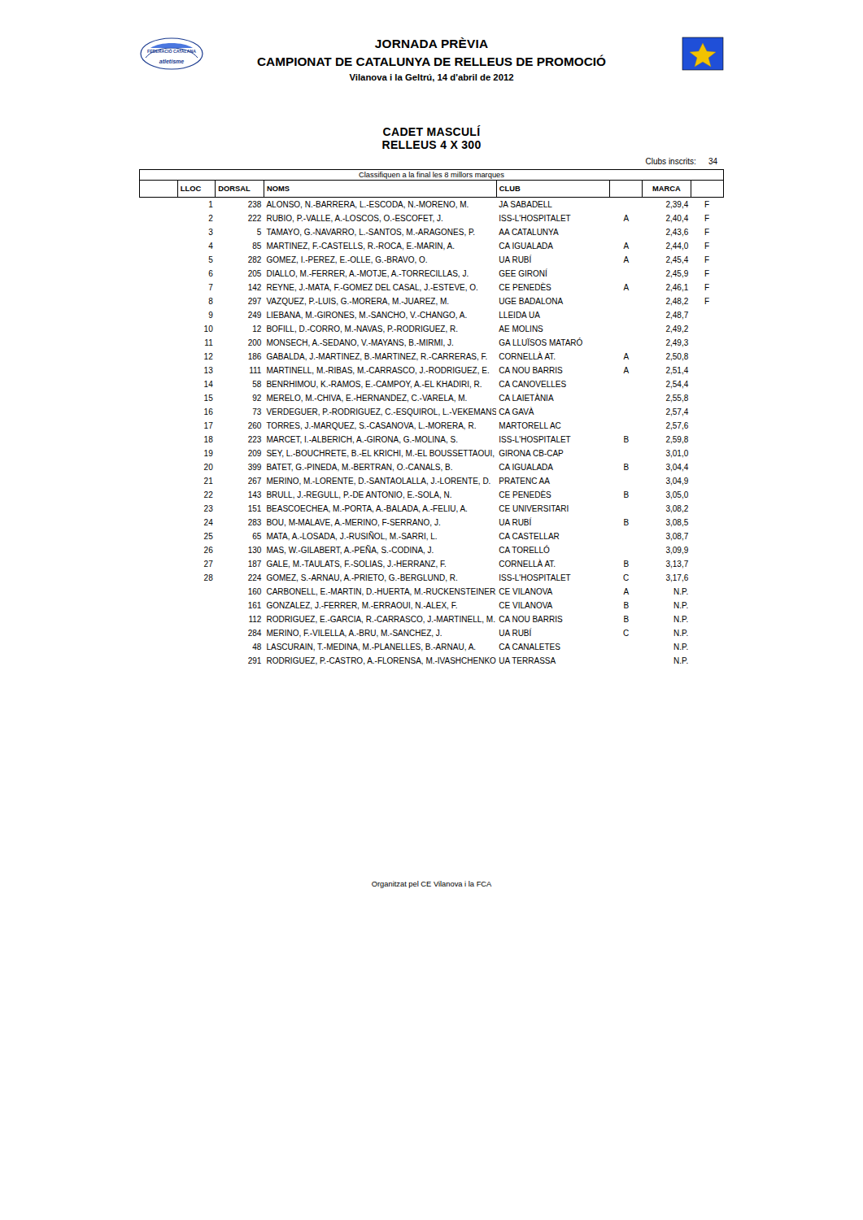FEDERACIÓ CATALANA atletisme
JORNADA PRÈVIA
CAMPIONAT DE CATALUNYA DE RELLEUS DE PROMOCIÓ
Vilanova i la Geltrú, 14 d'abril de 2012
CADET MASCULÍ
RELLEUS 4 X 300
Clubs inscrits: 34
Classifiquen a la final les 8 millors marques
| | LLOC | DORSAL | NOMS | CLUB | | MARCA | |
| --- | --- | --- | --- | --- | --- | --- | --- |
| | 1 | 238 | ALONSO, N.-BARRERA, L.-ESCODA, N.-MORENO, M. | JA SABADELL | | 2,39,4 | F |
| | 2 | 222 | RUBIO, P.-VALLE, A.-LOSCOS, O.-ESCOFET, J. | ISS-L'HOSPITALET | A | 2,40,4 | F |
| | 3 | 5 | TAMAYO, G.-NAVARRO, L.-SANTOS, M.-ARAGONES, P. | AA CATALUNYA | | 2,43,6 | F |
| | 4 | 85 | MARTINEZ, F.-CASTELLS, R.-ROCA, E.-MARIN, A. | CA IGUALADA | A | 2,44,0 | F |
| | 5 | 282 | GOMEZ, I.-PEREZ, E.-OLLE, G.-BRAVO, O. | UA RUBÍ | A | 2,45,4 | F |
| | 6 | 205 | DIALLO, M.-FERRER, A.-MOTJE, A.-TORRECILLAS, J. | GEE GIRONÍ | | 2,45,9 | F |
| | 7 | 142 | REYNE, J.-MATA, F.-GOMEZ DEL CASAL, J.-ESTEVE, O. | CE PENEDÈS | A | 2,46,1 | F |
| | 8 | 297 | VAZQUEZ, P.-LUIS, G.-MORERA, M.-JUAREZ, M. | UGE BADALONA | | 2,48,2 | F |
| | 9 | 249 | LIEBANA, M.-GIRONES, M.-SANCHO, V.-CHANGO, A. | LLEIDA UA | | 2,48,7 | |
| | 10 | 12 | BOFILL, D.-CORRO, M.-NAVAS, P.-RODRIGUEZ, R. | AE MOLINS | | 2,49,2 | |
| | 11 | 200 | MONSECH, A.-SEDANO, V.-MAYANS, B.-MIRMI, J. | GA LLUÏSOS MATARÓ | | 2,49,3 | |
| | 12 | 186 | GABALDA, J.-MARTINEZ, B.-MARTINEZ, R.-CARRERAS, F. | CORNELLÀ AT. | A | 2,50,8 | |
| | 13 | 111 | MARTINELL, M.-RIBAS, M.-CARRASCO, J.-RODRIGUEZ, E. | CA NOU BARRIS | A | 2,51,4 | |
| | 14 | 58 | BENRHIMOU, K.-RAMOS, E.-CAMPOY, A.-EL KHADIRI, R. | CA CANOVELLES | | 2,54,4 | |
| | 15 | 92 | MERELO, M.-CHIVA, E.-HERNANDEZ, C.-VARELA, M. | CA LAIETÀNIA | | 2,55,8 | |
| | 16 | 73 | VERDEGUER, P.-RODRIGUEZ, C.-ESQUIROL, L.-VEKEMANS, M. | CA GAVÀ | | 2,57,4 | |
| | 17 | 260 | TORRES, J.-MARQUEZ, S.-CASANOVA, L.-MORERA, R. | MARTORELL AC | | 2,57,6 | |
| | 18 | 223 | MARCET, I.-ALBERICH, A.-GIRONA, G.-MOLINA, S. | ISS-L'HOSPITALET | B | 2,59,8 | |
| | 19 | 209 | SEY, L.-BOUCHRETE, B.-EL KRICHI, M.-EL BOUSSETTAOUI, S. | GIRONA CB-CAP | | 3,01,0 | |
| | 20 | 399 | BATET, G.-PINEDA, M.-BERTRAN, O.-CANALS, B. | CA IGUALADA | B | 3,04,4 | |
| | 21 | 267 | MERINO, M.-LORENTE, D.-SANTAOLALLA, J.-LORENTE, D. | PRATENC AA | | 3,04,9 | |
| | 22 | 143 | BRULL, J.-REGULL, P.-DE ANTONIO, E.-SOLA, N. | CE PENEDÈS | B | 3,05,0 | |
| | 23 | 151 | BEASCOECHEA, M.-PORTA, A.-BALADA, A.-FELIU, A. | CE UNIVERSITARI | | 3,08,2 | |
| | 24 | 283 | BOU, M-MALAVE, A.-MERINO, F-SERRANO, J. | UA RUBÍ | B | 3,08,5 | |
| | 25 | 65 | MATA, A.-LOSADA, J.-RUSIÑOL, M.-SARRI, L. | CA CASTELLAR | | 3,08,7 | |
| | 26 | 130 | MAS, W.-GILABERT, A.-PEÑA, S.-CODINA, J. | CA TORELLÓ | | 3,09,9 | |
| | 27 | 187 | GALE, M.-TAULATS, F.-SOLIAS, J.-HERRANZ, F. | CORNELLÀ AT. | B | 3,13,7 | |
| | 28 | 224 | GOMEZ, S.-ARNAU, A.-PRIETO, G.-BERGLUND, R. | ISS-L'HOSPITALET | C | 3,17,6 | |
| | | 160 | CARBONELL, E.-MARTIN, D.-HUERTA, M.-RUCKENSTEINER, L. | CE VILANOVA | A | N.P. | |
| | | 161 | GONZALEZ, J.-FERRER, M.-ERRAOUI, N.-ALEX, F. | CE VILANOVA | B | N.P. | |
| | | 112 | RODRIGUEZ, E.-GARCIA, R.-CARRASCO, J.-MARTINELL, M. | CA NOU BARRIS | B | N.P. | |
| | | 284 | MERINO, F.-VILELLA, A.-BRU, M.-SANCHEZ, J. | UA RUBÍ | C | N.P. | |
| | | 48 | LASCURAIN, T.-MEDINA, M.-PLANELLES, B.-ARNAU, A. | CA CANALETES | | N.P. | |
| | | 291 | RODRIGUEZ, P.-CASTRO, A.-FLORENSA, M.-IVASHCHENKO, V. | UA TERRASSA | | N.P. | |
Organitzat pel CE Vilanova i la FCA